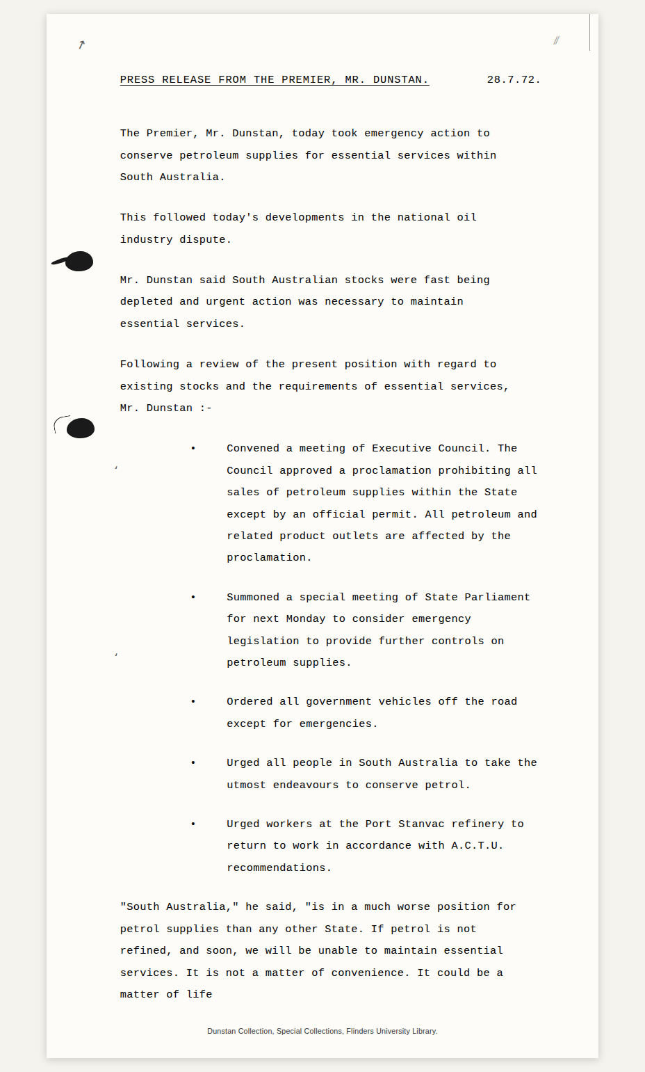↗
⁄⁄
‘
‘
PRESS RELEASE FROM THE PREMIER, MR. DUNSTAN. 28.7.72.
The Premier, Mr. Dunstan, today took emergency action to conserve petroleum supplies for essential services within South Australia.
This followed today's developments in the national oil industry dispute.
Mr. Dunstan said South Australian stocks were fast being depleted and urgent action was necessary to maintain essential services.
Following a review of the present position with regard to existing stocks and the requirements of essential services, Mr. Dunstan :-
Convened a meeting of Executive Council. The Council approved a proclamation prohibiting all sales of petroleum supplies within the State except by an official permit. All petroleum and related product outlets are affected by the proclamation.
Summoned a special meeting of State Parliament for next Monday to consider emergency legislation to provide further controls on petroleum supplies.
Ordered all government vehicles off the road except for emergencies.
Urged all people in South Australia to take the utmost endeavours to conserve petrol.
Urged workers at the Port Stanvac refinery to return to work in accordance with A.C.T.U. recommendations.
"South Australia," he said, "is in a much worse position for petrol supplies than any other State. If petrol is not refined, and soon, we will be unable to maintain essential services. It is not a matter of convenience. It could be a matter of life
Dunstan Collection, Special Collections, Flinders University Library.